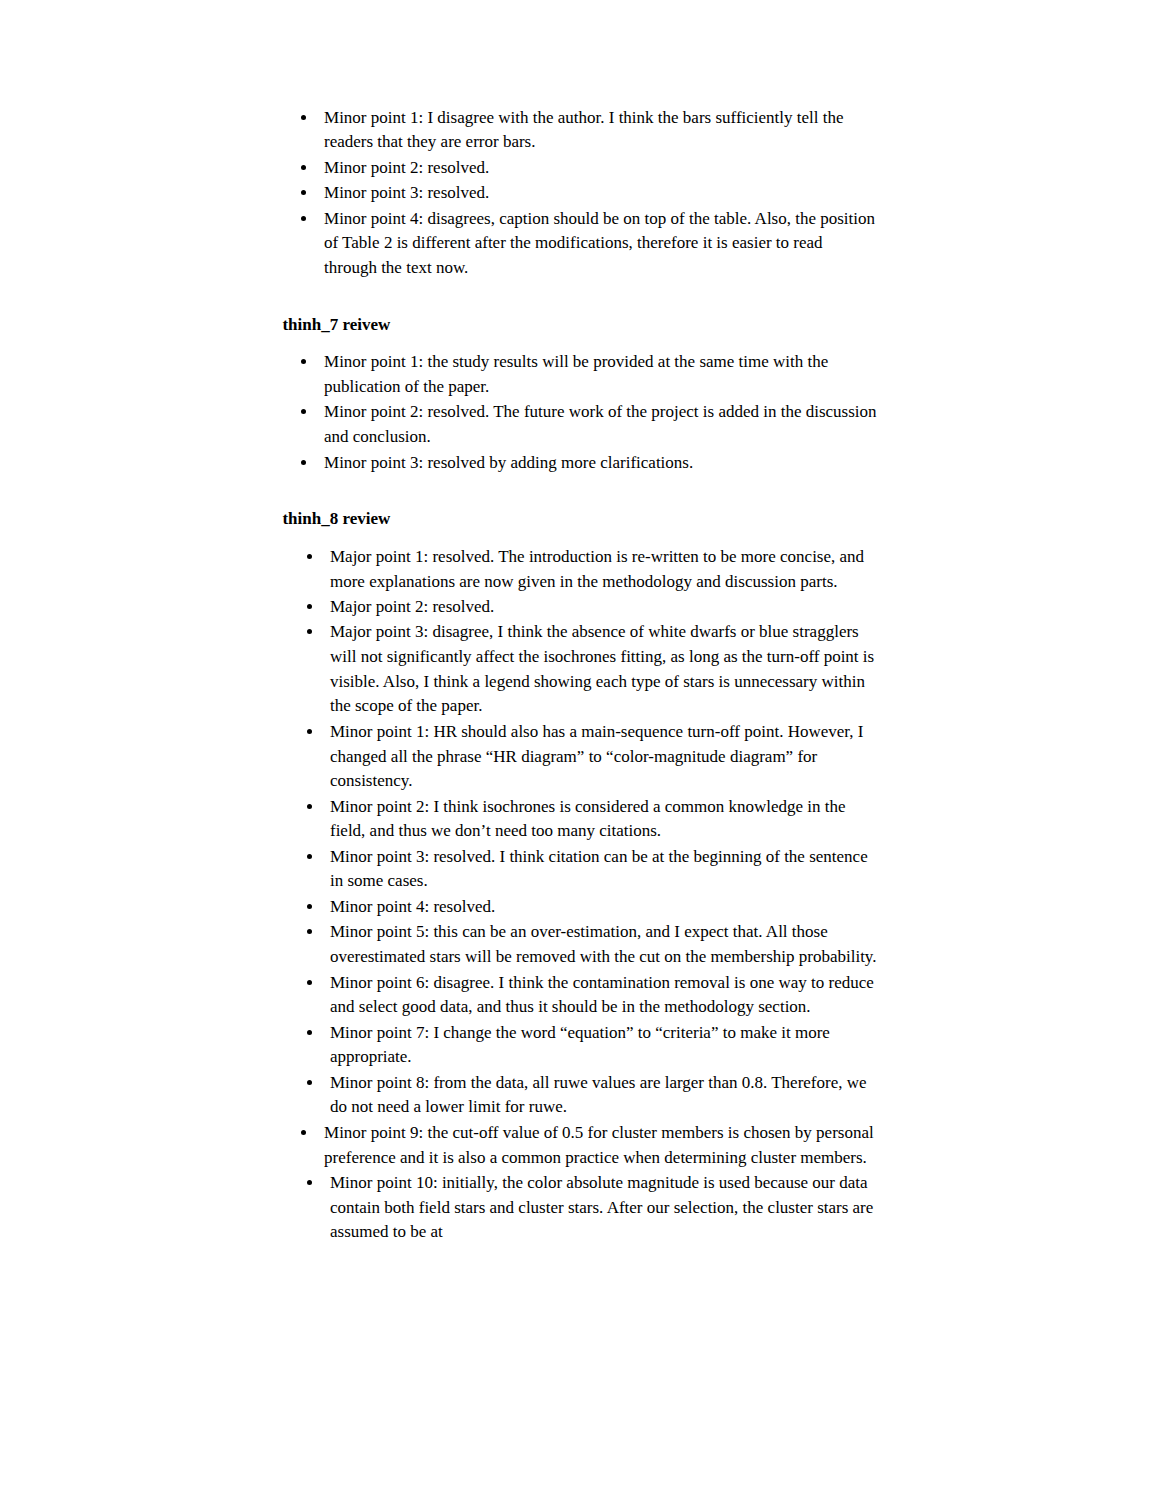Minor point 1: I disagree with the author. I think the bars sufficiently tell the readers that they are error bars.
Minor point 2: resolved.
Minor point 3: resolved.
Minor point 4: disagrees, caption should be on top of the table. Also, the position of Table 2 is different after the modifications, therefore it is easier to read through the text now.
thinh_7 reivew
Minor point 1: the study results will be provided at the same time with the publication of the paper.
Minor point 2: resolved. The future work of the project is added in the discussion and conclusion.
Minor point 3: resolved by adding more clarifications.
thinh_8 review
Major point 1: resolved. The introduction is re-written to be more concise, and more explanations are now given in the methodology and discussion parts.
Major point 2: resolved.
Major point 3: disagree, I think the absence of white dwarfs or blue stragglers will not significantly affect the isochrones fitting, as long as the turn-off point is visible. Also, I think a legend showing each type of stars is unnecessary within the scope of the paper.
Minor point 1: HR should also has a main-sequence turn-off point. However, I changed all the phrase “HR diagram” to “color-magnitude diagram” for consistency.
Minor point 2: I think isochrones is considered a common knowledge in the field, and thus we don’t need too many citations.
Minor point 3: resolved. I think citation can be at the beginning of the sentence in some cases.
Minor point 4: resolved.
Minor point 5: this can be an over-estimation, and I expect that. All those overestimated stars will be removed with the cut on the membership probability.
Minor point 6: disagree. I think the contamination removal is one way to reduce and select good data, and thus it should be in the methodology section.
Minor point 7: I change the word “equation” to “criteria” to make it more appropriate.
Minor point 8: from the data, all ruwe values are larger than 0.8. Therefore, we do not need a lower limit for ruwe.
Minor point 9: the cut-off value of 0.5 for cluster members is chosen by personal preference and it is also a common practice when determining cluster members.
Minor point 10: initially, the color absolute magnitude is used because our data contain both field stars and cluster stars. After our selection, the cluster stars are assumed to be at